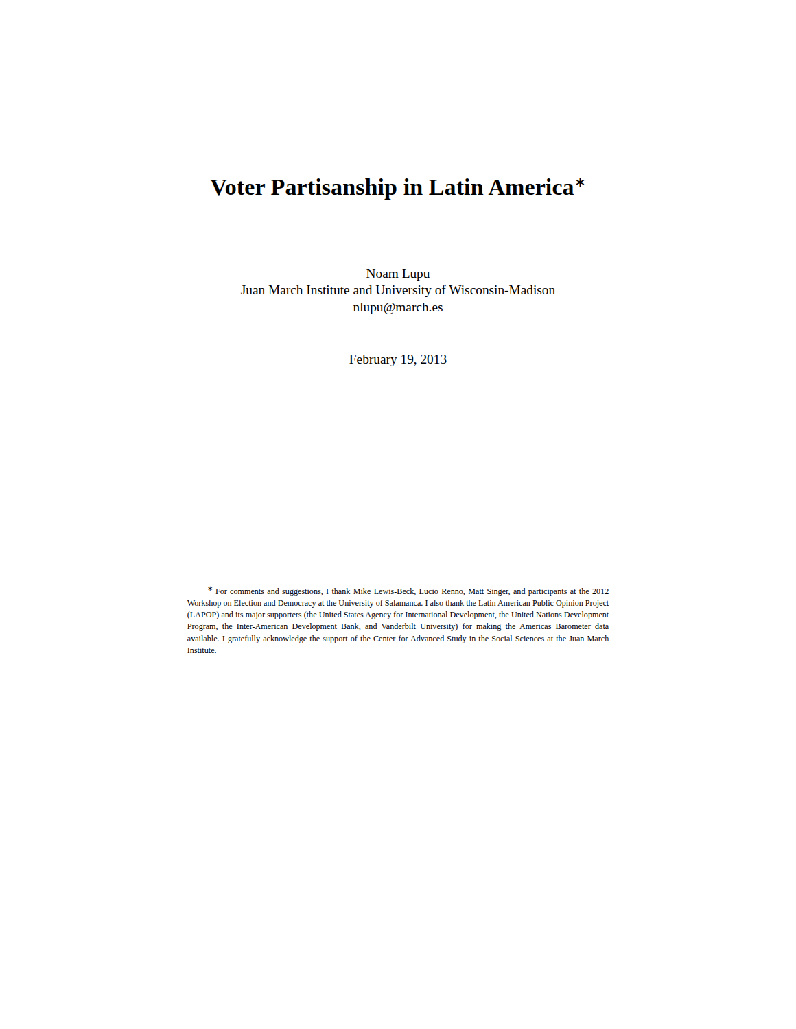Voter Partisanship in Latin America∗
Noam Lupu Juan March Institute and University of Wisconsin-Madison nlupu@march.es
February 19, 2013
∗ For comments and suggestions, I thank Mike Lewis-Beck, Lucio Renno, Matt Singer, and participants at the 2012 Workshop on Election and Democracy at the University of Salamanca. I also thank the Latin American Public Opinion Project (LAPOP) and its major supporters (the United States Agency for International Development, the United Nations Development Program, the Inter-American Development Bank, and Vanderbilt University) for making the Americas Barometer data available. I gratefully acknowledge the support of the Center for Advanced Study in the Social Sciences at the Juan March Institute.